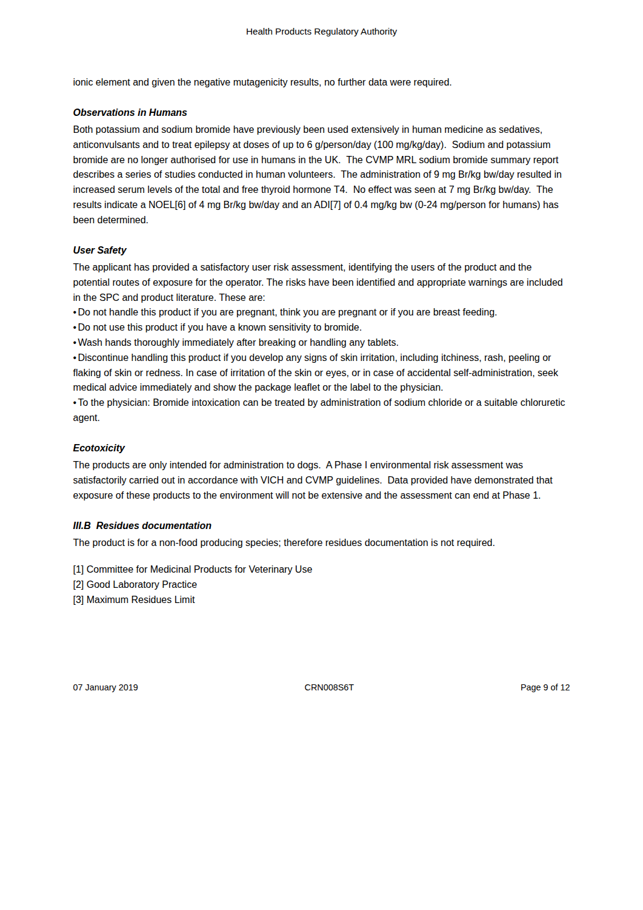Health Products Regulatory Authority
ionic element and given the negative mutagenicity results, no further data were required.
Observations in Humans
Both potassium and sodium bromide have previously been used extensively in human medicine as sedatives, anticonvulsants and to treat epilepsy at doses of up to 6 g/person/day (100 mg/kg/day). Sodium and potassium bromide are no longer authorised for use in humans in the UK. The CVMP MRL sodium bromide summary report describes a series of studies conducted in human volunteers. The administration of 9 mg Br/kg bw/day resulted in increased serum levels of the total and free thyroid hormone T4. No effect was seen at 7 mg Br/kg bw/day. The results indicate a NOEL[6] of 4 mg Br/kg bw/day and an ADI[7] of 0.4 mg/kg bw (0-24 mg/person for humans) has been determined.
User Safety
The applicant has provided a satisfactory user risk assessment, identifying the users of the product and the potential routes of exposure for the operator. The risks have been identified and appropriate warnings are included in the SPC and product literature. These are:
Do not handle this product if you are pregnant, think you are pregnant or if you are breast feeding.
Do not use this product if you have a known sensitivity to bromide.
Wash hands thoroughly immediately after breaking or handling any tablets.
Discontinue handling this product if you develop any signs of skin irritation, including itchiness, rash, peeling or flaking of skin or redness. In case of irritation of the skin or eyes, or in case of accidental self-administration, seek medical advice immediately and show the package leaflet or the label to the physician.
To the physician: Bromide intoxication can be treated by administration of sodium chloride or a suitable chloruretic agent.
Ecotoxicity
The products are only intended for administration to dogs. A Phase I environmental risk assessment was satisfactorily carried out in accordance with VICH and CVMP guidelines. Data provided have demonstrated that exposure of these products to the environment will not be extensive and the assessment can end at Phase 1.
III.B Residues documentation
The product is for a non-food producing species; therefore residues documentation is not required.
[1] Committee for Medicinal Products for Veterinary Use
[2] Good Laboratory Practice
[3] Maximum Residues Limit
07 January 2019 CRN008S6T Page 9 of 12